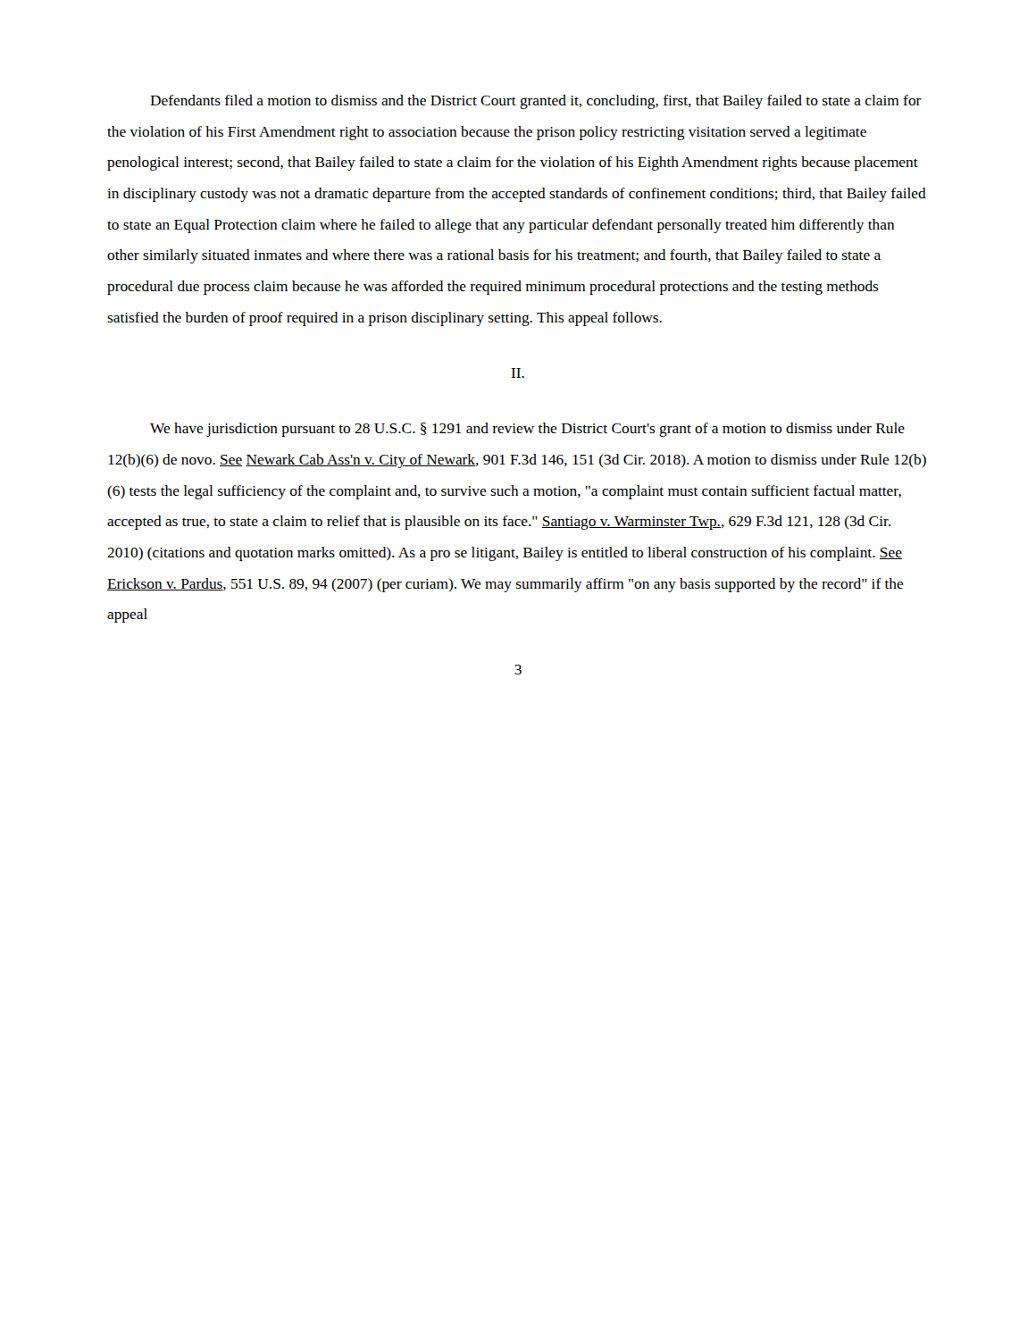Defendants filed a motion to dismiss and the District Court granted it, concluding, first, that Bailey failed to state a claim for the violation of his First Amendment right to association because the prison policy restricting visitation served a legitimate penological interest; second, that Bailey failed to state a claim for the violation of his Eighth Amendment rights because placement in disciplinary custody was not a dramatic departure from the accepted standards of confinement conditions; third, that Bailey failed to state an Equal Protection claim where he failed to allege that any particular defendant personally treated him differently than other similarly situated inmates and where there was a rational basis for his treatment; and fourth, that Bailey failed to state a procedural due process claim because he was afforded the required minimum procedural protections and the testing methods satisfied the burden of proof required in a prison disciplinary setting. This appeal follows.
II.
We have jurisdiction pursuant to 28 U.S.C. § 1291 and review the District Court's grant of a motion to dismiss under Rule 12(b)(6) de novo. See Newark Cab Ass'n v. City of Newark, 901 F.3d 146, 151 (3d Cir. 2018). A motion to dismiss under Rule 12(b)(6) tests the legal sufficiency of the complaint and, to survive such a motion, "a complaint must contain sufficient factual matter, accepted as true, to state a claim to relief that is plausible on its face." Santiago v. Warminster Twp., 629 F.3d 121, 128 (3d Cir. 2010) (citations and quotation marks omitted). As a pro se litigant, Bailey is entitled to liberal construction of his complaint. See Erickson v. Pardus, 551 U.S. 89, 94 (2007) (per curiam). We may summarily affirm "on any basis supported by the record" if the appeal
3